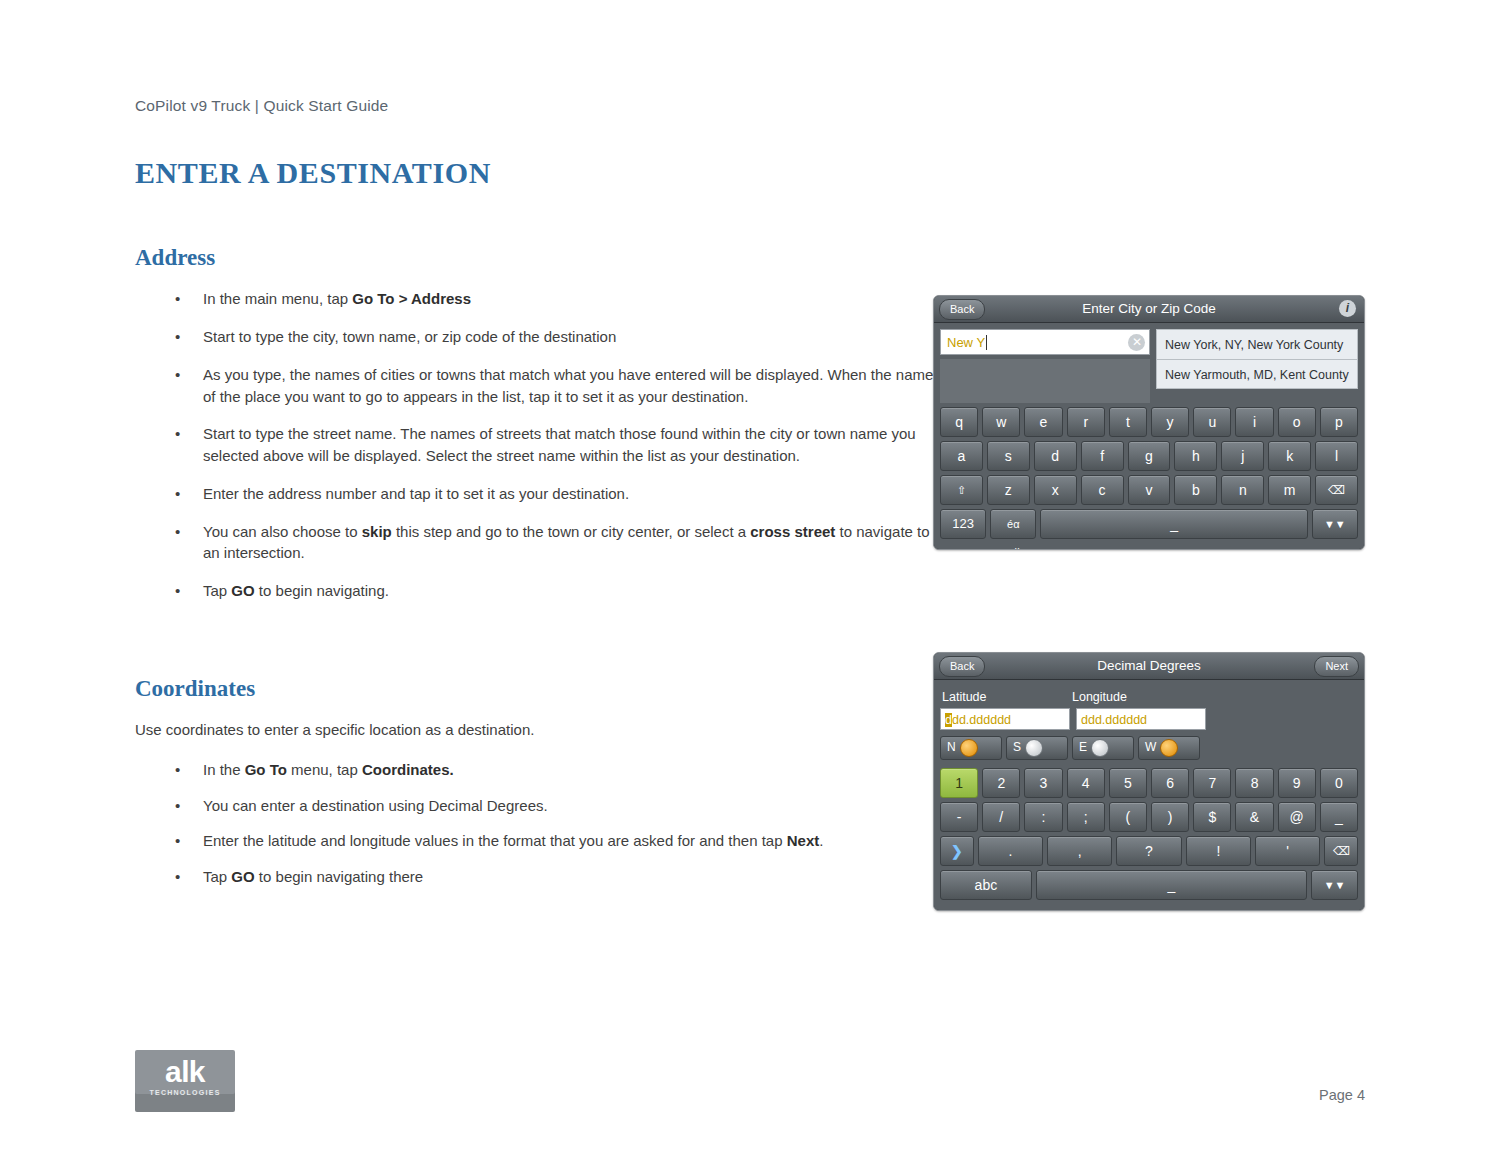CoPilot v9 Truck | Quick Start Guide
ENTER A DESTINATION
Back Enter City or Zip Code i
New Y ✕
New York, NY, New York County
New Yarmouth, MD, Kent County
q
w
e
r
t
y
u
i
o
p
a
s
d
f
g
h
j
k
l
⇧
z
x
c
v
b
n
m
⌫
123
éα
жй
_
▼▼
Back Decimal Degrees Next
Latitude
Longitude
ddd.dddddd
ddd.dddddd
N
S
E
W
1
2
3
4
5
6
7
8
9
0
-
/
:
;
(
)
$
&
@
_
❯
.
,
?
!
'
⌫
abc
_
▼▼
Address
In the main menu, tap Go To > Address
Start to type the city, town name, or zip code of the destination
As you type, the names of cities or towns that match what you have entered will be displayed. When the name of the place you want to go to appears in the list, tap it to set it as your destination.
Start to type the street name. The names of streets that match those found within the city or town name you selected above will be displayed. Select the street name within the list as your destination.
Enter the address number and tap it to set it as your destination.
You can also choose to skip this step and go to the town or city center, or select a cross street to navigate to an intersection.
Tap GO to begin navigating.
Coordinates
Use coordinates to enter a specific location as a destination.
In the Go To menu, tap Coordinates.
You can enter a destination using Decimal Degrees.
Enter the latitude and longitude values in the format that you are asked for and then tap Next.
Tap GO to begin navigating there
alkTECHNOLOGIES
Page 4